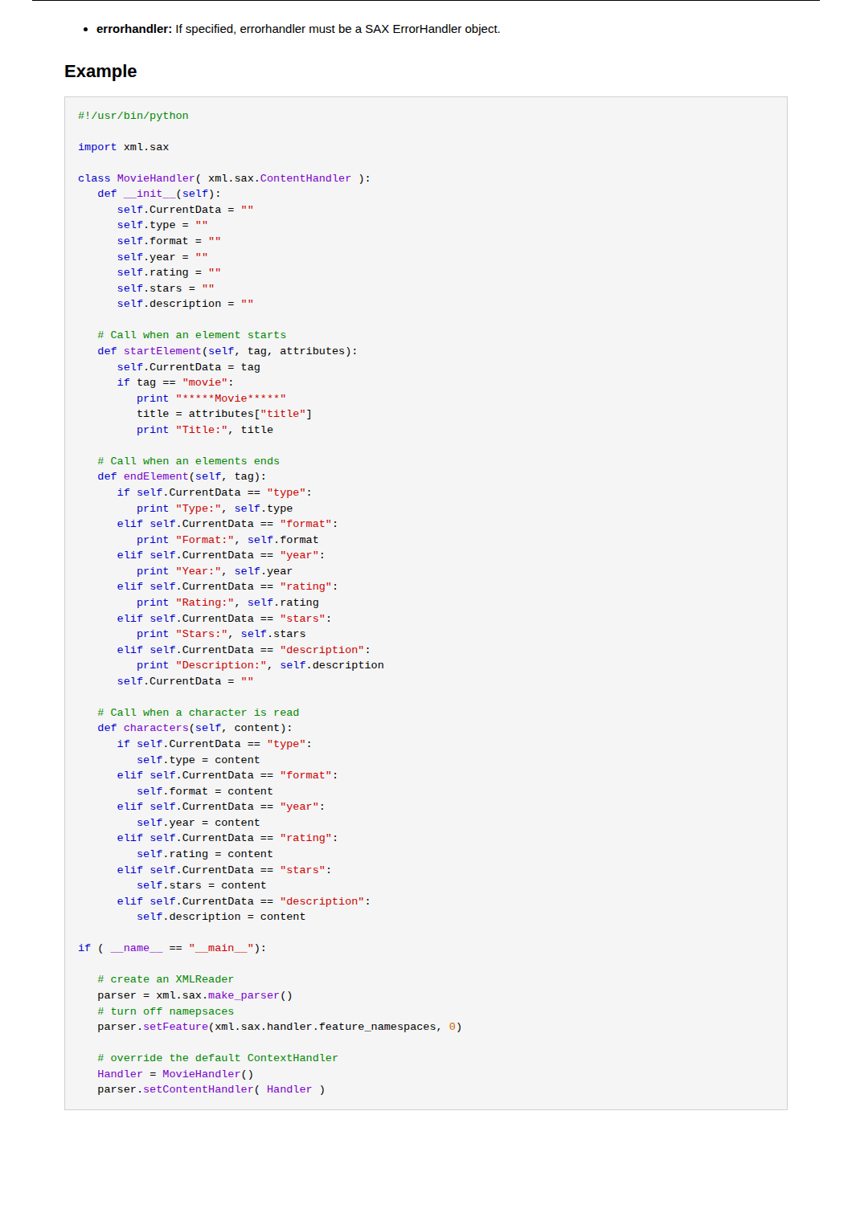errorhandler: If specified, errorhandler must be a SAX ErrorHandler object.
Example
#!/usr/bin/python

import xml.sax

class MovieHandler( xml.sax.ContentHandler ):
   def __init__(self):
      self.CurrentData = ""
      self.type = ""
      self.format = ""
      self.year = ""
      self.rating = ""
      self.stars = ""
      self.description = ""

   # Call when an element starts
   def startElement(self, tag, attributes):
      self.CurrentData = tag
      if tag == "movie":
         print "*****Movie*****"
         title = attributes["title"]
         print "Title:", title

   # Call when an elements ends
   def endElement(self, tag):
      if self.CurrentData == "type":
         print "Type:", self.type
      elif self.CurrentData == "format":
         print "Format:", self.format
      elif self.CurrentData == "year":
         print "Year:", self.year
      elif self.CurrentData == "rating":
         print "Rating:", self.rating
      elif self.CurrentData == "stars":
         print "Stars:", self.stars
      elif self.CurrentData == "description":
         print "Description:", self.description
      self.CurrentData = ""

   # Call when a character is read
   def characters(self, content):
      if self.CurrentData == "type":
         self.type = content
      elif self.CurrentData == "format":
         self.format = content
      elif self.CurrentData == "year":
         self.year = content
      elif self.CurrentData == "rating":
         self.rating = content
      elif self.CurrentData == "stars":
         self.stars = content
      elif self.CurrentData == "description":
         self.description = content
  
if ( __name__ == "__main__"):
   
   # create an XMLReader
   parser = xml.sax.make_parser()
   # turn off namepsaces
   parser.setFeature(xml.sax.handler.feature_namespaces, 0)

   # override the default ContextHandler
   Handler = MovieHandler()
   parser.setContentHandler( Handler )